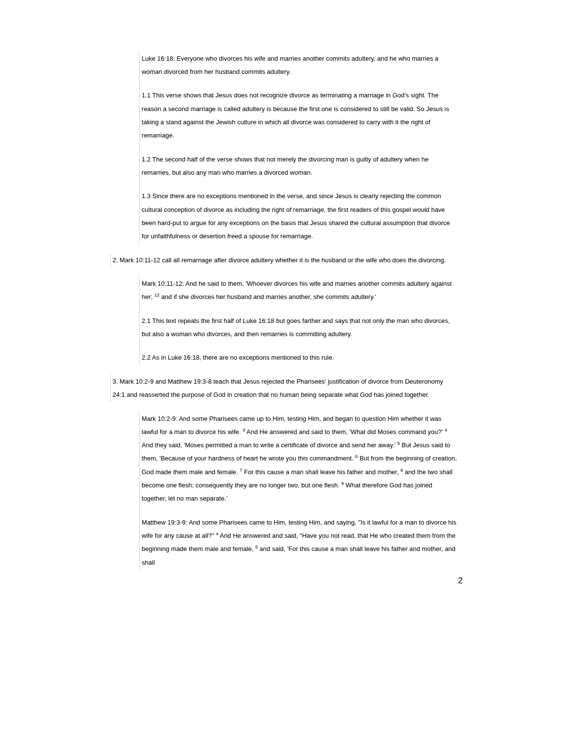Luke 16:18: Everyone who divorces his wife and marries another commits adultery, and he who marries a woman divorced from her husband commits adultery.
1.1 This verse shows that Jesus does not recognize divorce as terminating a marriage in God's sight. The reason a second marriage is called adultery is because the first one is considered to still be valid. So Jesus is taking a stand against the Jewish culture in which all divorce was considered to carry with it the right of remarriage.
1.2 The second half of the verse shows that not merely the divorcing man is guilty of adultery when he remarries, but also any man who marries a divorced woman.
1.3 Since there are no exceptions mentioned in the verse, and since Jesus is clearly rejecting the common cultural conception of divorce as including the right of remarriage, the first readers of this gospel would have been hard-put to argue for any exceptions on the basis that Jesus shared the cultural assumption that divorce for unfaithfulness or desertion freed a spouse for remarriage.
2. Mark 10:11-12 call all remarriage after divorce adultery whether it is the husband or the wife who does the divorcing.
Mark 10:11-12: And he said to them, 'Whoever divorces his wife and marries another commits adultery against her; 12 and if she divorces her husband and marries another, she commits adultery.'
2.1 This text repeats the first half of Luke 16:18 but goes farther and says that not only the man who divorces, but also a woman who divorces, and then remarries is committing adultery.
2.2 As in Luke 16:18, there are no exceptions mentioned to this rule.
3. Mark 10:2-9 and Matthew 19:3-8 teach that Jesus rejected the Pharisees' justification of divorce from Deuteronomy 24:1 and reasserted the purpose of God in creation that no human being separate what God has joined together.
Mark 10:2-9: And some Pharisees came up to Him, testing Him, and began to question Him whether it was lawful for a man to divorce his wife. 3 And He answered and said to them, 'What did Moses command you?' 4 And they said, 'Moses permitted a man to write a certificate of divorce and send her away.' 5 But Jesus said to them, 'Because of your hardness of heart he wrote you this commandment. 6 But from the beginning of creation, God made them male and female. 7 For this cause a man shall leave his father and mother, 8 and the two shall become one flesh; consequently they are no longer two, but one flesh. 9 What therefore God has joined together, let no man separate.'
Matthew 19:3-9: And some Pharisees came to Him, testing Him, and saying, "Is it lawful for a man to divorce his wife for any cause at all?" 4 And He answered and said, "Have you not read, that He who created them from the beginning made them male and female, 5 and said, 'For this cause a man shall leave his father and mother, and shall
2